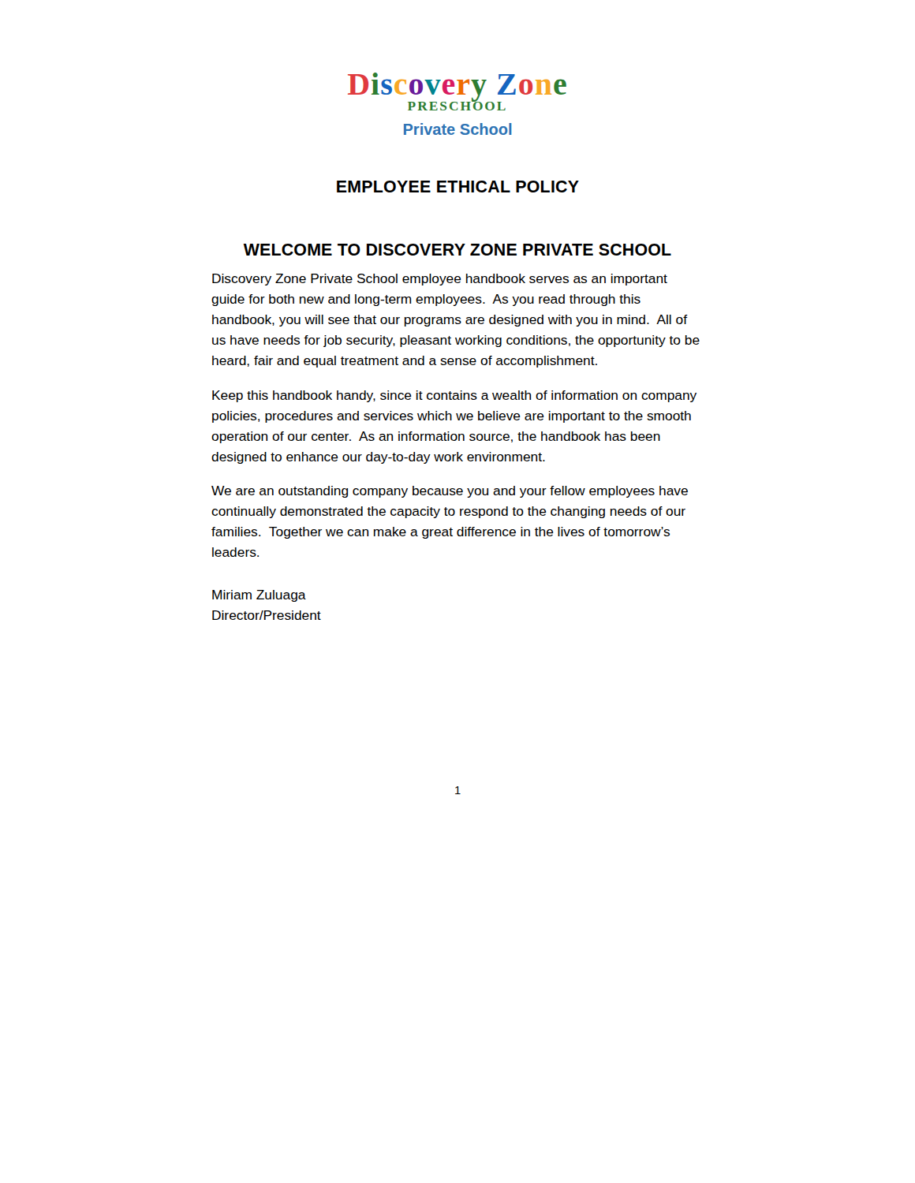Discovery Zone PRESCHOOL
Private School
EMPLOYEE ETHICAL POLICY
WELCOME TO DISCOVERY ZONE PRIVATE SCHOOL
Discovery Zone Private School employee handbook serves as an important guide for both new and long-term employees. As you read through this handbook, you will see that our programs are designed with you in mind. All of us have needs for job security, pleasant working conditions, the opportunity to be heard, fair and equal treatment and a sense of accomplishment.
Keep this handbook handy, since it contains a wealth of information on company policies, procedures and services which we believe are important to the smooth operation of our center. As an information source, the handbook has been designed to enhance our day-to-day work environment.
We are an outstanding company because you and your fellow employees have continually demonstrated the capacity to respond to the changing needs of our families. Together we can make a great difference in the lives of tomorrow’s leaders.
Miriam Zuluaga
Director/President
1